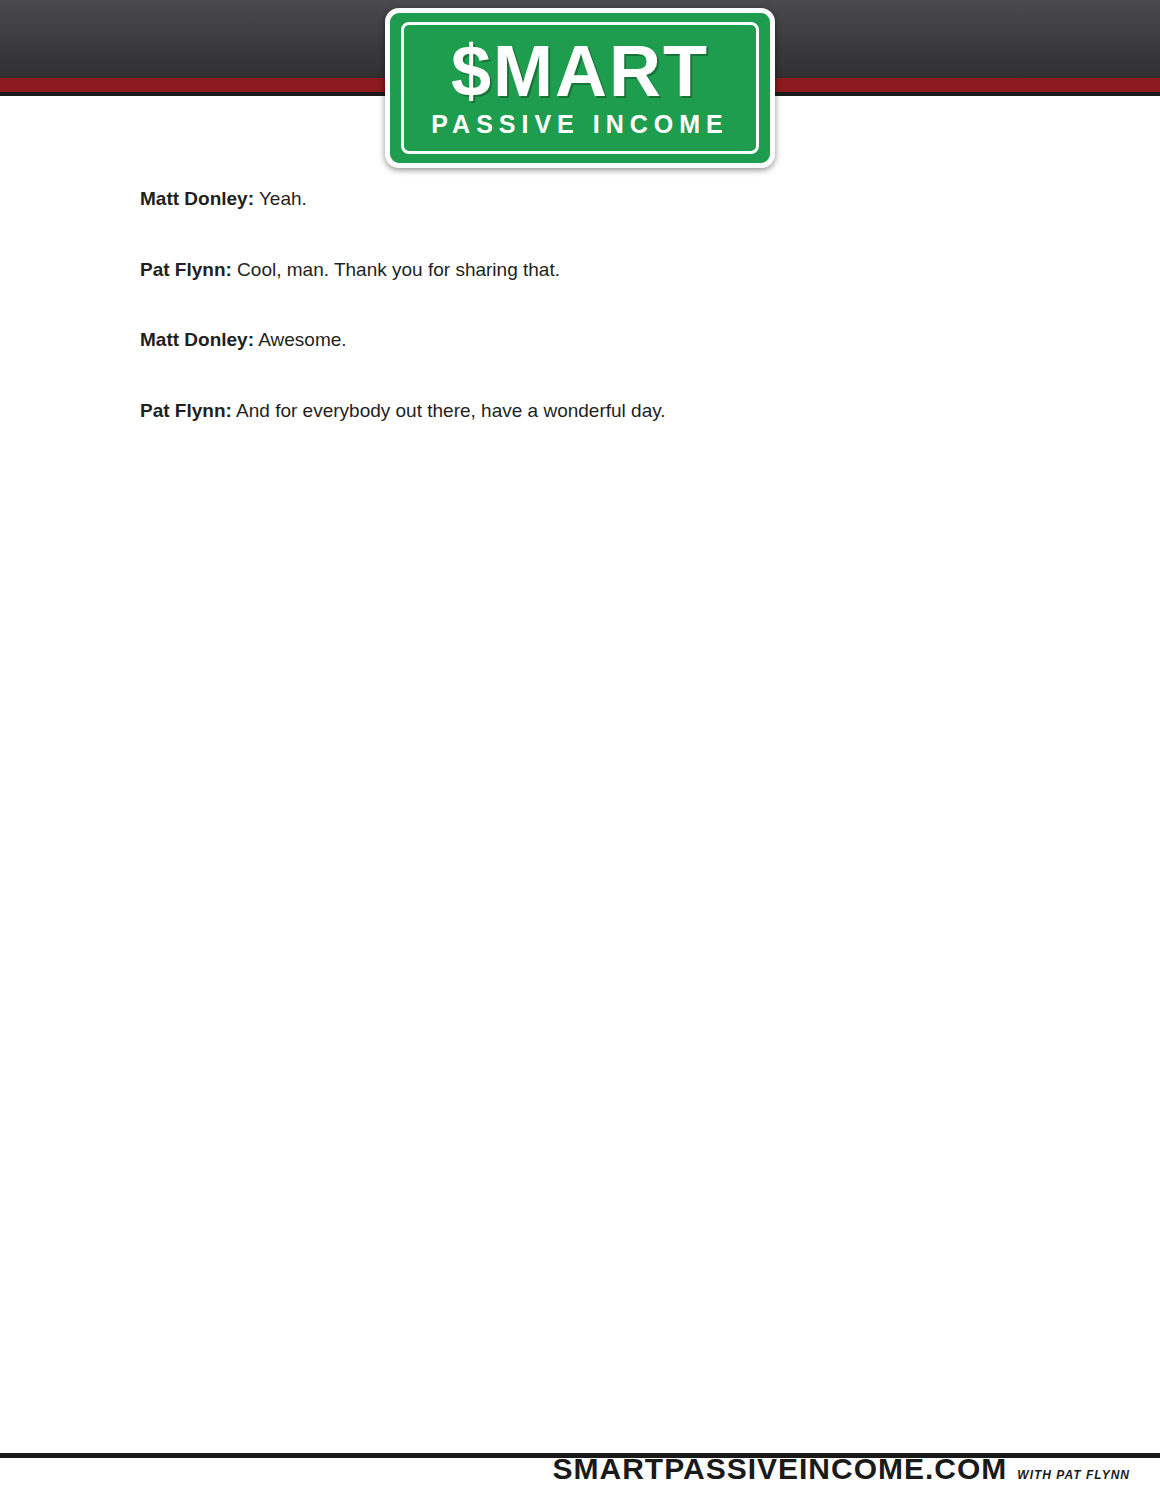$MART
PASSIVE INCOME
Matt Donley: Yeah.
Pat Flynn: Cool, man. Thank you for sharing that.
Matt Donley: Awesome.
Pat Flynn: And for everybody out there, have a wonderful day.
smartpassiveincome.com with Pat Flynn